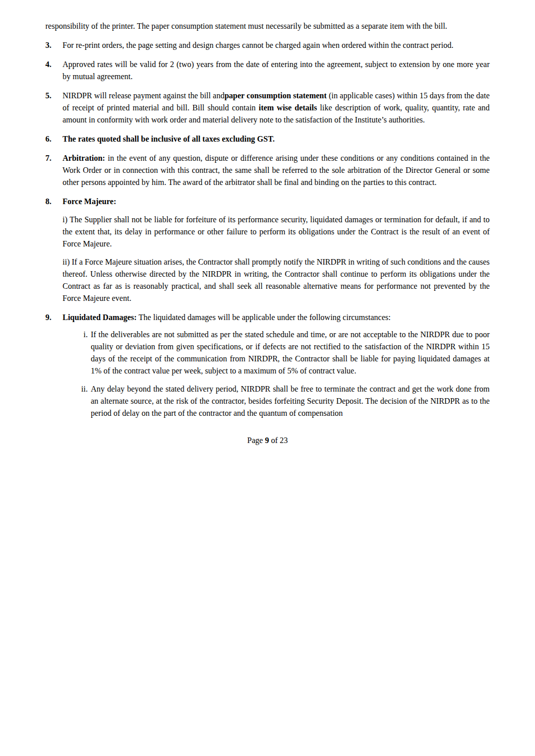responsibility of the printer. The paper consumption statement must necessarily be submitted as a separate item with the bill.
For re-print orders, the page setting and design charges cannot be charged again when ordered within the contract period.
Approved rates will be valid for 2 (two) years from the date of entering into the agreement, subject to extension by one more year by mutual agreement.
NIRDPR will release payment against the bill andpaper consumption statement (in applicable cases) within 15 days from the date of receipt of printed material and bill. Bill should contain item wise details like description of work, quality, quantity, rate and amount in conformity with work order and material delivery note to the satisfaction of the Institute’s authorities.
The rates quoted shall be inclusive of all taxes excluding GST.
Arbitration: in the event of any question, dispute or difference arising under these conditions or any conditions contained in the Work Order or in connection with this contract, the same shall be referred to the sole arbitration of the Director General or some other persons appointed by him. The award of the arbitrator shall be final and binding on the parties to this contract.
Force Majeure:
i) The Supplier shall not be liable for forfeiture of its performance security, liquidated damages or termination for default, if and to the extent that, its delay in performance or other failure to perform its obligations under the Contract is the result of an event of Force Majeure.
ii) If a Force Majeure situation arises, the Contractor shall promptly notify the NIRDPR in writing of such conditions and the causes thereof. Unless otherwise directed by the NIRDPR in writing, the Contractor shall continue to perform its obligations under the Contract as far as is reasonably practical, and shall seek all reasonable alternative means for performance not prevented by the Force Majeure event.
Liquidated Damages: The liquidated damages will be applicable under the following circumstances:
If the deliverables are not submitted as per the stated schedule and time, or are not acceptable to the NIRDPR due to poor quality or deviation from given specifications, or if defects are not rectified to the satisfaction of the NIRDPR within 15 days of the receipt of the communication from NIRDPR, the Contractor shall be liable for paying liquidated damages at 1% of the contract value per week, subject to a maximum of 5% of contract value.
Any delay beyond the stated delivery period, NIRDPR shall be free to terminate the contract and get the work done from an alternate source, at the risk of the contractor, besides forfeiting Security Deposit. The decision of the NIRDPR as to the period of delay on the part of the contractor and the quantum of compensation
Page 9 of 23